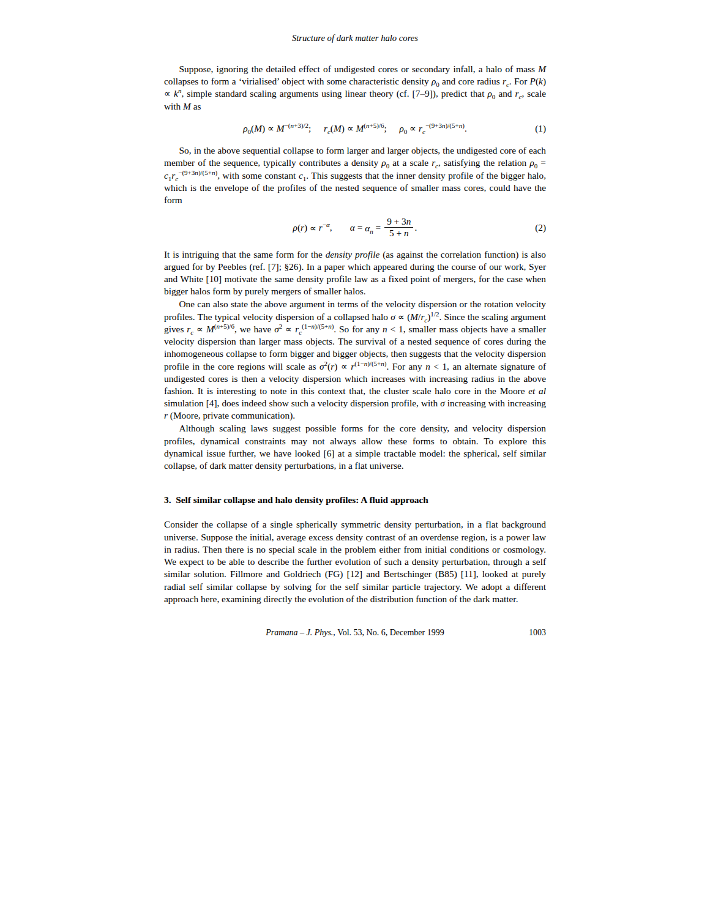Structure of dark matter halo cores
Suppose, ignoring the detailed effect of undigested cores or secondary infall, a halo of mass M collapses to form a ‘virialised’ object with some characteristic density ρ0 and core radius rc. For P(k) kn, simple standard scaling arguments using linear theory (cf. [7–9]), predict that ρ0 and rc, scale with M as
ρ0(M) M−(n+3)/2; rc(M) M(n+5)/6; ρ0 rc−(9+3n)/(5+n). (1)
So, in the above sequential collapse to form larger and larger objects, the undigested core of each member of the sequence, typically contributes a density ρ0 at a scale rc, satisfying the relation ρ0 = c1rc−(9+3n)/(5+n), with some constant c1. This suggests that the inner density profile of the bigger halo, which is the envelope of the profiles of the nested sequence of smaller mass cores, could have the form
ρ(r) r−α, α = αn = 9 + 3n 5 + n. (2)
It is intriguing that the same form for the density profile (as against the correlation function) is also argued for by Peebles (ref. [7]; §26). In a paper which appeared during the course of our work, Syer and White [10] motivate the same density profile law as a fixed point of mergers, for the case when bigger halos form by purely mergers of smaller halos.
One can also state the above argument in terms of the velocity dispersion or the rotation velocity profiles. The typical velocity dispersion of a collapsed halo σ (M/rc)1/2. Since the scaling argument gives rc M(n+5)/6, we have σ2 rc(1−n)/(5+n). So for any n < 1, smaller mass objects have a smaller velocity dispersion than larger mass objects. The survival of a nested sequence of cores during the inhomogeneous collapse to form bigger and bigger objects, then suggests that the velocity dispersion profile in the core regions will scale as σ2(r) r(1−n)/(5+n). For any n < 1, an alternate signature of undigested cores is then a velocity dispersion which increases with increasing radius in the above fashion. It is interesting to note in this context that, the cluster scale halo core in the Moore et al simulation [4], does indeed show such a velocity dispersion profile, with σ increasing with increasing r (Moore, private communication).
Although scaling laws suggest possible forms for the core density, and velocity dispersion profiles, dynamical constraints may not always allow these forms to obtain. To explore this dynamical issue further, we have looked [6] at a simple tractable model: the spherical, self similar collapse, of dark matter density perturbations, in a flat universe.
3. Self similar collapse and halo density profiles: A fluid approach
Consider the collapse of a single spherically symmetric density perturbation, in a flat background universe. Suppose the initial, average excess density contrast of an overdense region, is a power law in radius. Then there is no special scale in the problem either from initial conditions or cosmology. We expect to be able to describe the further evolution of such a density perturbation, through a self similar solution. Fillmore and Goldriech (FG) [12] and Bertschinger (B85) [11], looked at purely radial self similar collapse by solving for the self similar particle trajectory. We adopt a different approach here, examining directly the evolution of the distribution function of the dark matter.
Pramana – J. Phys., Vol. 53, No. 6, December 1999 1003